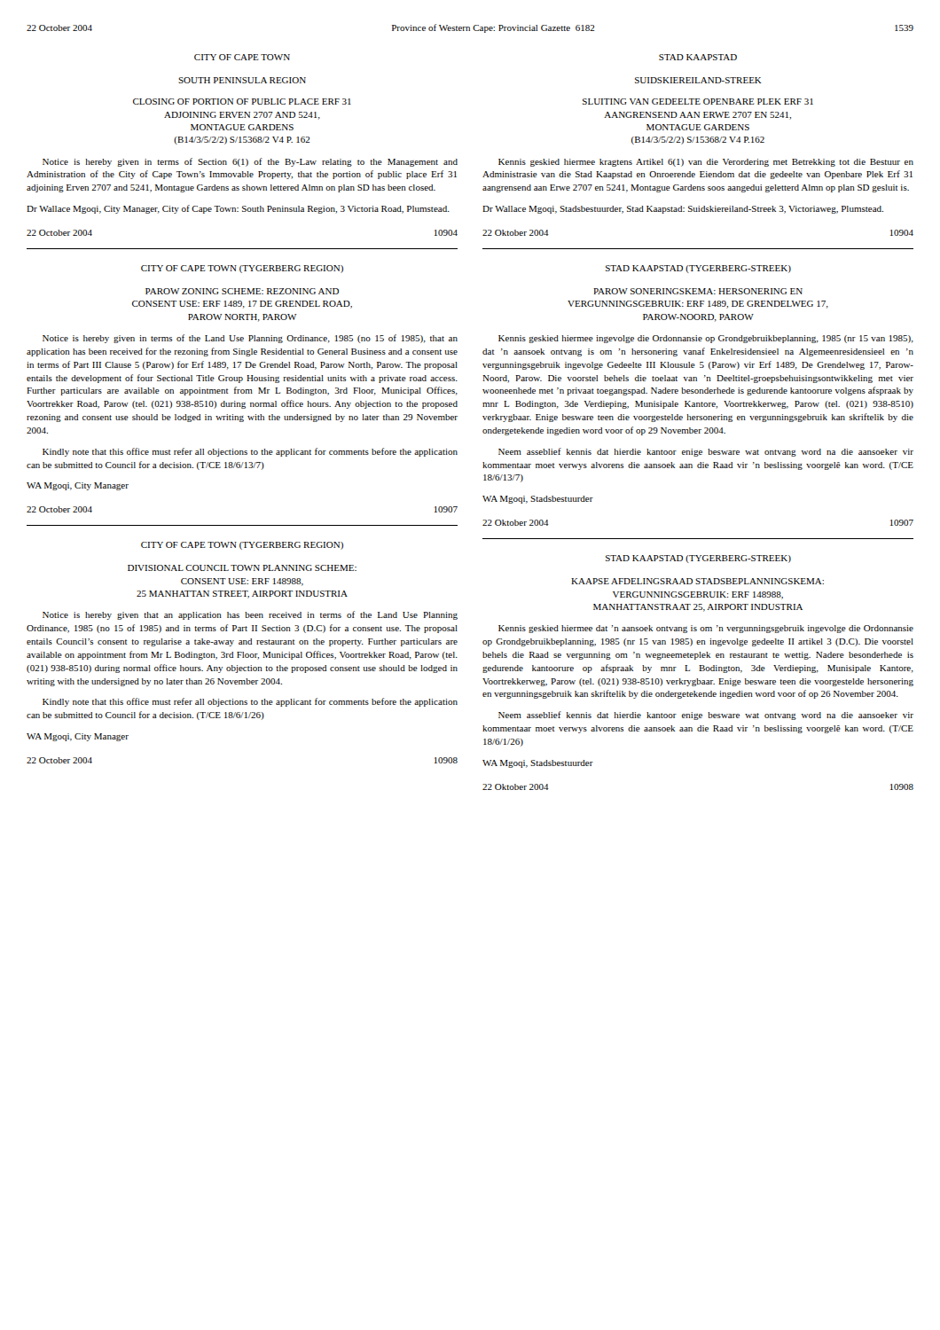22 October 2004
Province of Western Cape: Provincial Gazette 6182
1539
CITY OF CAPE TOWN
SOUTH PENINSULA REGION
CLOSING OF PORTION OF PUBLIC PLACE ERF 31
ADJOINING ERVEN 2707 AND 5241,
MONTAGUE GARDENS
(B14/3/5/2/2) S/15368/2 V4 p. 162
Notice is hereby given in terms of Section 6(1) of the By-Law relating to the Management and Administration of the City of Cape Town’s Immovable Property, that the portion of public place Erf 31 adjoining Erven 2707 and 5241, Montague Gardens as shown lettered Almn on plan SD has been closed.
Dr Wallace Mgoqi, City Manager, City of Cape Town: South Peninsula Region, 3 Victoria Road, Plumstead.
22 October 200410904
CITY OF CAPE TOWN (TYGERBERG REGION)
PAROW ZONING SCHEME: REZONING AND
CONSENT USE: ERF 1489, 17 DE GRENDEL ROAD,
PAROW NORTH, PAROW
Notice is hereby given in terms of the Land Use Planning Ordinance, 1985 (no 15 of 1985), that an application has been received for the rezoning from Single Residential to General Business and a consent use in terms of Part III Clause 5 (Parow) for Erf 1489, 17 De Grendel Road, Parow North, Parow. The proposal entails the development of four Sectional Title Group Housing residential units with a private road access. Further particulars are available on appointment from Mr L Bodington, 3rd Floor, Municipal Offices, Voortrekker Road, Parow (tel. (021) 938-8510) during normal office hours. Any objection to the proposed rezoning and consent use should be lodged in writing with the undersigned by no later than 29 November 2004.
Kindly note that this office must refer all objections to the applicant for comments before the application can be submitted to Council for a decision. (T/CE 18/6/13/7)
WA Mgoqi, City Manager
22 October 200410907
CITY OF CAPE TOWN (TYGERBERG REGION)
DIVISIONAL COUNCIL TOWN PLANNING SCHEME:
CONSENT USE: ERF 148988,
25 MANHATTAN STREET, AIRPORT INDUSTRIA
Notice is hereby given that an application has been received in terms of the Land Use Planning Ordinance, 1985 (no 15 of 1985) and in terms of Part II Section 3 (D.C) for a consent use. The proposal entails Council’s consent to regularise a take-away and restaurant on the property. Further particulars are available on appointment from Mr L Bodington, 3rd Floor, Municipal Offices, Voortrekker Road, Parow (tel. (021) 938-8510) during normal office hours. Any objection to the proposed consent use should be lodged in writing with the undersigned by no later than 26 November 2004.
Kindly note that this office must refer all objections to the applicant for comments before the application can be submitted to Council for a decision. (T/CE 18/6/1/26)
WA Mgoqi, City Manager
22 October 200410908
STAD KAAPSTAD
SUIDSKIEREILAND-STREEK
SLUITING VAN GEDEELTE OPENBARE PLEK ERF 31
AANGRENSEND AAN ERWE 2707 EN 5241,
MONTAGUE GARDENS
(B14/3/5/2/2) S/15368/2 V4 p.162
Kennis geskied hiermee kragtens Artikel 6(1) van die Verordering met Betrekking tot die Bestuur en Administrasie van die Stad Kaapstad en Onroerende Eiendom dat die gedeelte van Openbare Plek Erf 31 aangrensend aan Erwe 2707 en 5241, Montague Gardens soos aangedui geletterd Almn op plan SD gesluit is.
Dr Wallace Mgoqi, Stadsbestuurder, Stad Kaapstad: Suidskiereiland-Streek 3, Victoriaweg, Plumstead.
22 Oktober 200410904
STAD KAAPSTAD (TYGERBERG-STREEK)
PAROW SONERINGSKEMA: HERSONERING EN
VERGUNNINGSGEBRUIK: ERF 1489, DE GRENDELWEG 17,
PAROW-NOORD, PAROW
Kennis geskied hiermee ingevolge die Ordonnansie op Grondgebruikbeplanning, 1985 (nr 15 van 1985), dat ’n aansoek ontvang is om ’n hersonering vanaf Enkelresidensieel na Algemeenresidensieel en ’n vergunningsgebruik ingevolge Gedeelte III Klousule 5 (Parow) vir Erf 1489, De Grendelweg 17, Parow-Noord, Parow. Die voorstel behels die toelaat van ’n Deeltitel-groepsbehuisingsontwikkeling met vier wooneenhede met ’n privaat toegangspad. Nadere besonderhede is gedurende kantoorure volgens afspraak by mnr L Bodington, 3de Verdieping, Munisipale Kantore, Voortrekkerweg, Parow (tel. (021) 938-8510) verkrygbaar. Enige besware teen die voorgestelde hersonering en vergunningsgebruik kan skriftelik by die ondergetekende ingedien word voor of op 29 November 2004.
Neem asseblief kennis dat hierdie kantoor enige besware wat ontvang word na die aansoeker vir kommentaar moet verwys alvorens die aansoek aan die Raad vir ’n beslissing voorgelê kan word. (T/CE 18/6/13/7)
WA Mgoqi, Stadsbestuurder
22 Oktober 200410907
STAD KAAPSTAD (TYGERBERG-STREEK)
KAAPSE AFDELINGSRAAD STADSBEPLANNINGSKEMA:
VERGUNNINGSGEBRUIK: ERF 148988,
MANHATTANSTRAAT 25, AIRPORT INDUSTRIA
Kennis geskied hiermee dat ’n aansoek ontvang is om ’n vergunningsgebruik ingevolge die Ordonnansie op Grondgebruikbeplanning, 1985 (nr 15 van 1985) en ingevolge gedeelte II artikel 3 (D.C). Die voorstel behels die Raad se vergunning om ’n wegneemeteplek en restaurant te wettig. Nadere besonderhede is gedurende kantoorure op afspraak by mnr L Bodington, 3de Verdieping, Munisipale Kantore, Voortrekkerweg, Parow (tel. (021) 938-8510) verkrygbaar. Enige besware teen die voorgestelde hersonering en vergunningsgebruik kan skriftelik by die ondergetekende ingedien word voor of op 26 November 2004.
Neem asseblief kennis dat hierdie kantoor enige besware wat ontvang word na die aansoeker vir kommentaar moet verwys alvorens die aansoek aan die Raad vir ’n beslissing voorgelê kan word. (T/CE 18/6/1/26)
WA Mgoqi, Stadsbestuurder
22 Oktober 200410908